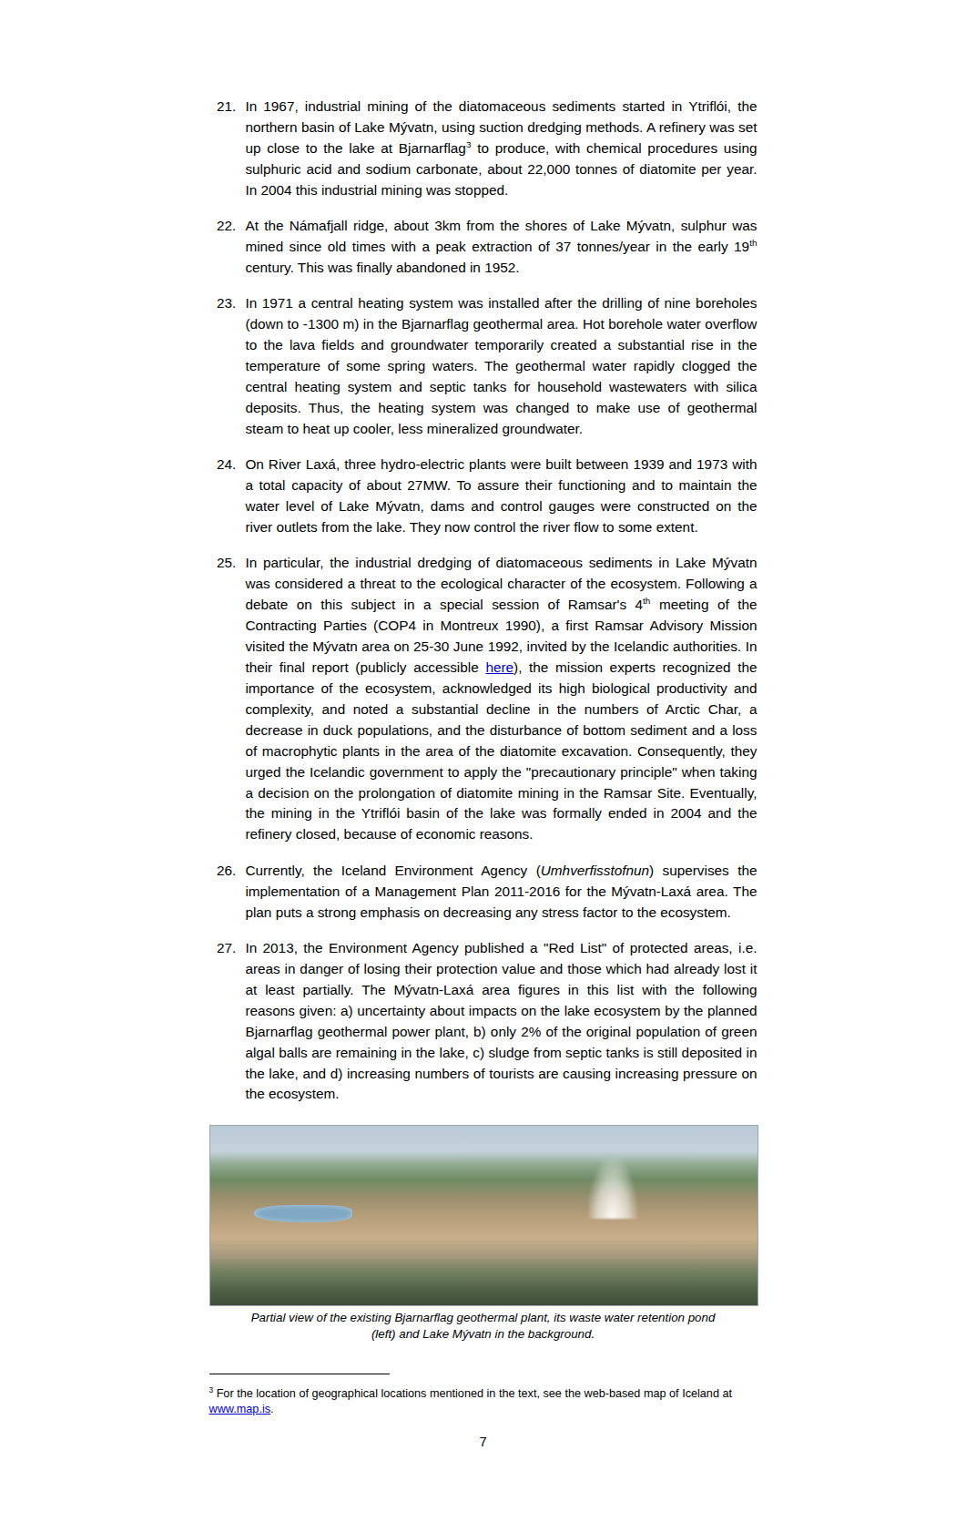In 1967, industrial mining of the diatomaceous sediments started in Ytriflói, the northern basin of Lake Mývatn, using suction dredging methods. A refinery was set up close to the lake at Bjarnarflag3 to produce, with chemical procedures using sulphuric acid and sodium carbonate, about 22,000 tonnes of diatomite per year. In 2004 this industrial mining was stopped.
At the Námafjall ridge, about 3km from the shores of Lake Mývatn, sulphur was mined since old times with a peak extraction of 37 tonnes/year in the early 19th century. This was finally abandoned in 1952.
In 1971 a central heating system was installed after the drilling of nine boreholes (down to -1300 m) in the Bjarnarflag geothermal area. Hot borehole water overflow to the lava fields and groundwater temporarily created a substantial rise in the temperature of some spring waters. The geothermal water rapidly clogged the central heating system and septic tanks for household wastewaters with silica deposits. Thus, the heating system was changed to make use of geothermal steam to heat up cooler, less mineralized groundwater.
On River Laxá, three hydro-electric plants were built between 1939 and 1973 with a total capacity of about 27MW. To assure their functioning and to maintain the water level of Lake Mývatn, dams and control gauges were constructed on the river outlets from the lake. They now control the river flow to some extent.
In particular, the industrial dredging of diatomaceous sediments in Lake Mývatn was considered a threat to the ecological character of the ecosystem. Following a debate on this subject in a special session of Ramsar's 4th meeting of the Contracting Parties (COP4 in Montreux 1990), a first Ramsar Advisory Mission visited the Mývatn area on 25-30 June 1992, invited by the Icelandic authorities. In their final report (publicly accessible here), the mission experts recognized the importance of the ecosystem, acknowledged its high biological productivity and complexity, and noted a substantial decline in the numbers of Arctic Char, a decrease in duck populations, and the disturbance of bottom sediment and a loss of macrophytic plants in the area of the diatomite excavation. Consequently, they urged the Icelandic government to apply the "precautionary principle" when taking a decision on the prolongation of diatomite mining in the Ramsar Site. Eventually, the mining in the Ytriflói basin of the lake was formally ended in 2004 and the refinery closed, because of economic reasons.
Currently, the Iceland Environment Agency (Umhverfisstofnun) supervises the implementation of a Management Plan 2011-2016 for the Mývatn-Laxá area. The plan puts a strong emphasis on decreasing any stress factor to the ecosystem.
In 2013, the Environment Agency published a "Red List" of protected areas, i.e. areas in danger of losing their protection value and those which had already lost it at least partially. The Mývatn-Laxá area figures in this list with the following reasons given: a) uncertainty about impacts on the lake ecosystem by the planned Bjarnarflag geothermal power plant, b) only 2% of the original population of green algal balls are remaining in the lake, c) sludge from septic tanks is still deposited in the lake, and d) increasing numbers of tourists are causing increasing pressure on the ecosystem.
Partial view of the existing Bjarnarflag geothermal plant, its waste water retention pond (left) and Lake Mývatn in the background.
3 For the location of geographical locations mentioned in the text, see the web-based map of Iceland at www.map.is.
7